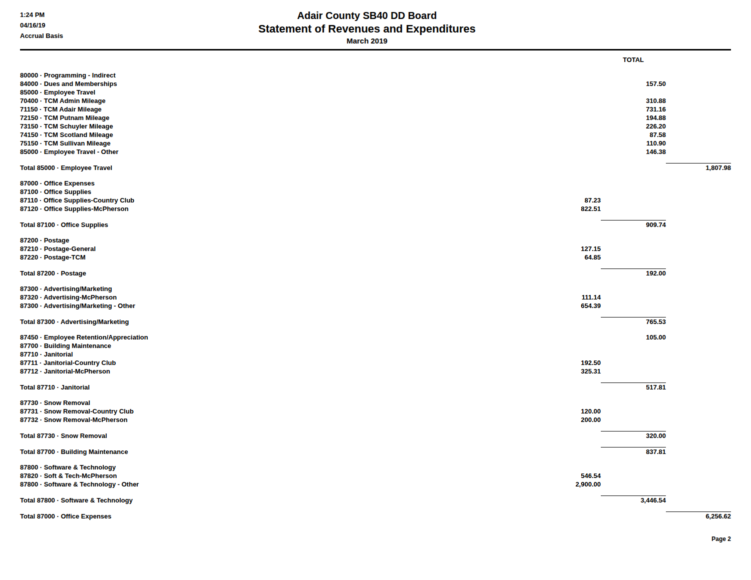1:24 PM
04/16/19
Accrual Basis
Adair County SB40 DD Board
Statement of Revenues and Expenditures
March 2019
| | | TOTAL | |
| 80000 · Programming - Indirect | | | |
| 84000 · Dues and Memberships | | 157.50 | |
| 85000 · Employee Travel | | | |
| 70400 · TCM Admin Mileage | | 310.88 | |
| 71150 · TCM Adair Mileage | | 731.16 | |
| 72150 · TCM Putnam Mileage | | 194.88 | |
| 73150 · TCM Schuyler Mileage | | 226.20 | |
| 74150 · TCM Scotland Mileage | | 87.58 | |
| 75150 · TCM Sullivan Mileage | | 110.90 | |
| 85000 · Employee Travel - Other | | 146.38 | |
| Total 85000 · Employee Travel | | | 1,807.98 |
| 87000 · Office Expenses | | | |
| 87100 · Office Supplies | | | |
| 87110 · Office Supplies-Country Club | 87.23 | | |
| 87120 · Office Supplies-McPherson | 822.51 | | |
| Total 87100 · Office Supplies | | 909.74 | |
| 87200 · Postage | | | |
| 87210 · Postage-General | 127.15 | | |
| 87220 · Postage-TCM | 64.85 | | |
| Total 87200 · Postage | | 192.00 | |
| 87300 · Advertising/Marketing | | | |
| 87320 · Advertising-McPherson | 111.14 | | |
| 87300 · Advertising/Marketing - Other | 654.39 | | |
| Total 87300 · Advertising/Marketing | | 765.53 | |
| 87450 · Employee Retention/Appreciation | | 105.00 | |
| 87700 · Building Maintenance | | | |
| 87710 · Janitorial | | | |
| 87711 · Janitorial-Country Club | 192.50 | | |
| 87712 · Janitorial-McPherson | 325.31 | | |
| Total 87710 · Janitorial | | 517.81 | |
| 87730 · Snow Removal | | | |
| 87731 · Snow Removal-Country Club | 120.00 | | |
| 87732 · Snow Removal-McPherson | 200.00 | | |
| Total 87730 · Snow Removal | | 320.00 | |
| Total 87700 · Building Maintenance | | 837.81 | |
| 87800 · Software & Technology | | | |
| 87820 · Soft & Tech-McPherson | 546.54 | | |
| 87800 · Software & Technology - Other | 2,900.00 | | |
| Total 87800 · Software & Technology | | 3,446.54 | |
| Total 87000 · Office Expenses | | | 6,256.62 |
Page 2